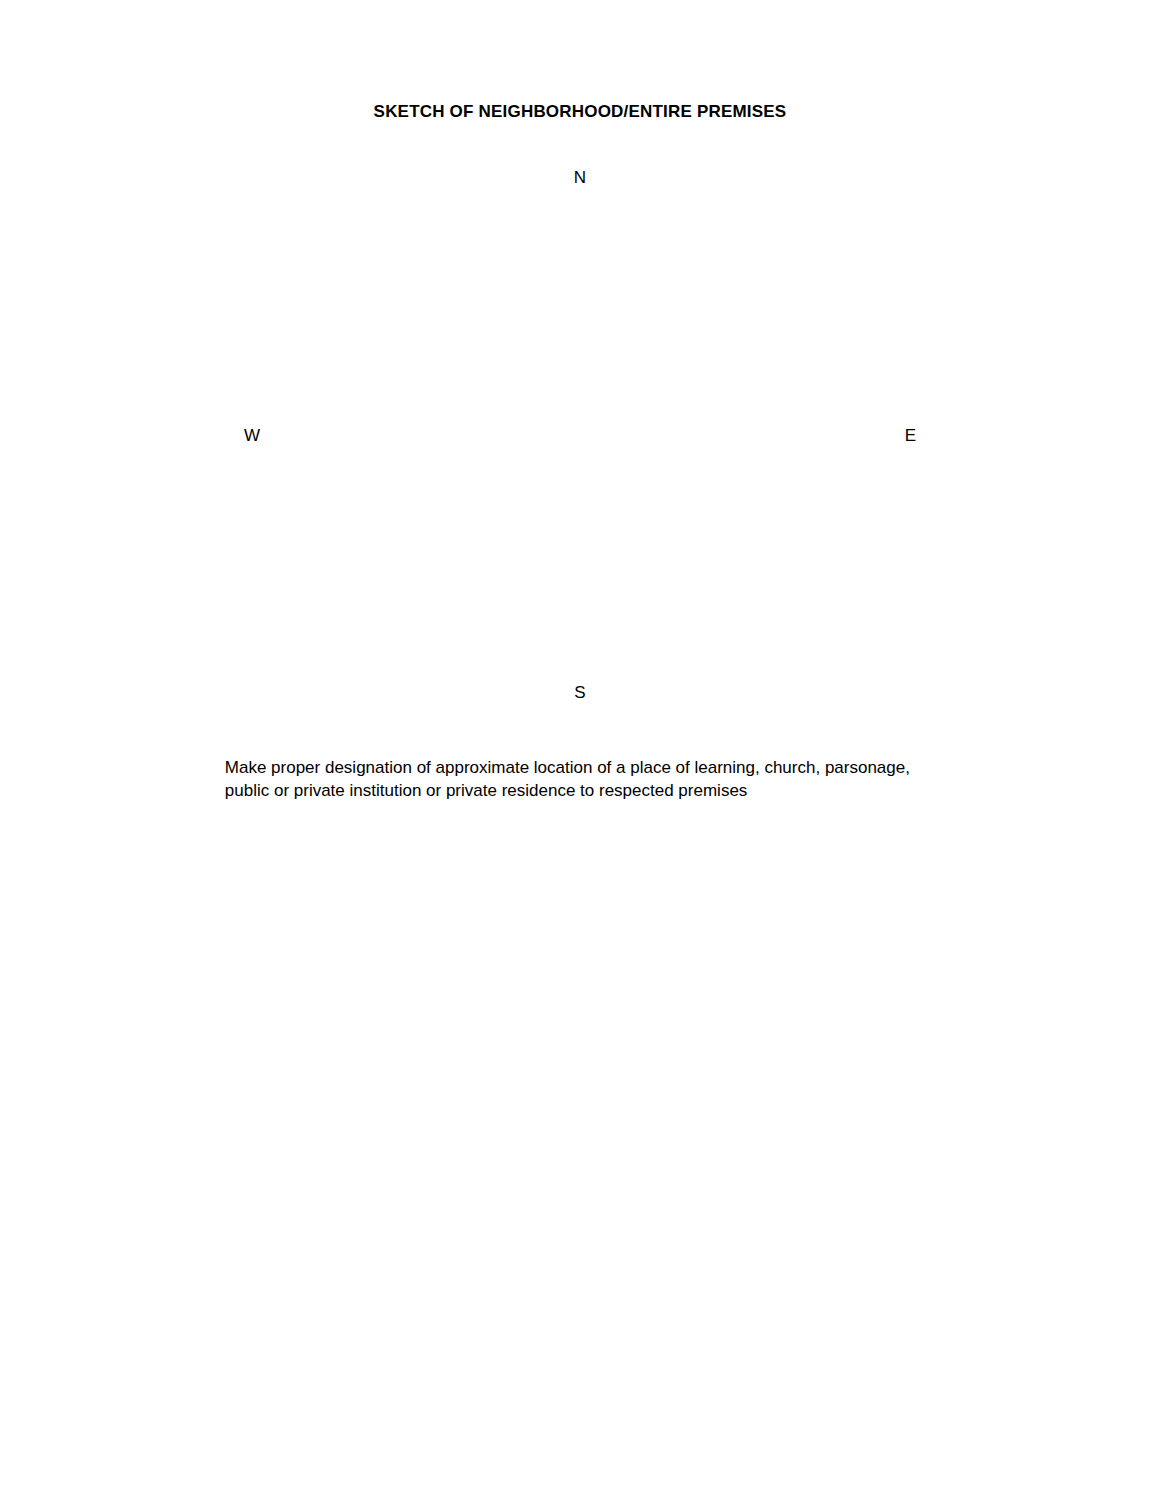SKETCH OF NEIGHBORHOOD/ENTIRE PREMISES
N W E S
Make proper designation of approximate location of a place of learning, church, parsonage, public or private institution or private residence to respected premises